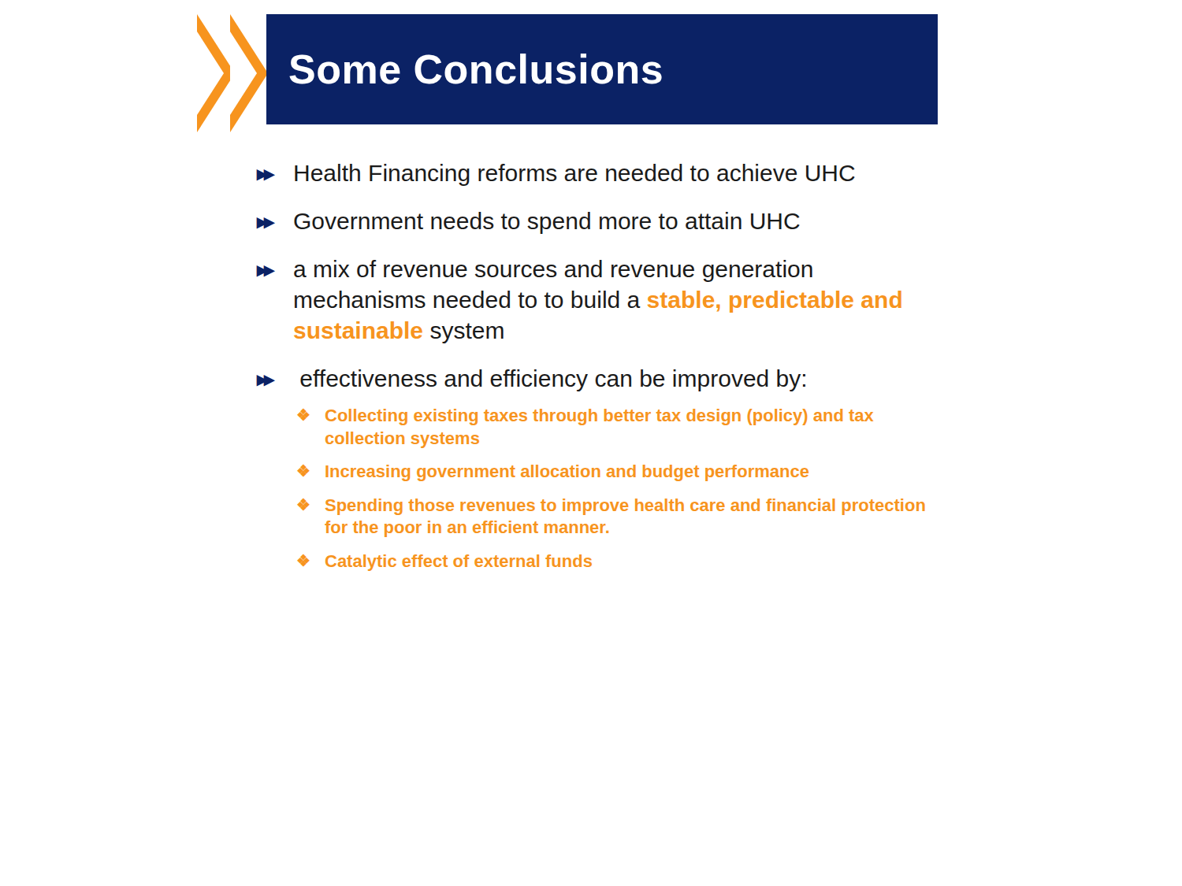Some Conclusions
▸▸Health Financing reforms are needed to achieve UHC
▸▸Government needs to spend more to attain UHC
▸▸a mix of revenue sources and revenue generation mechanisms needed to to build a stable, predictable and sustainable system
▸▸ effectiveness and efficiency can be improved by:
❖Collecting existing taxes through better tax design (policy) and tax collection systems
❖Increasing government allocation and budget performance
❖Spending those revenues to improve health care and financial protection for the poor in an efficient manner.
❖Catalytic effect of external funds